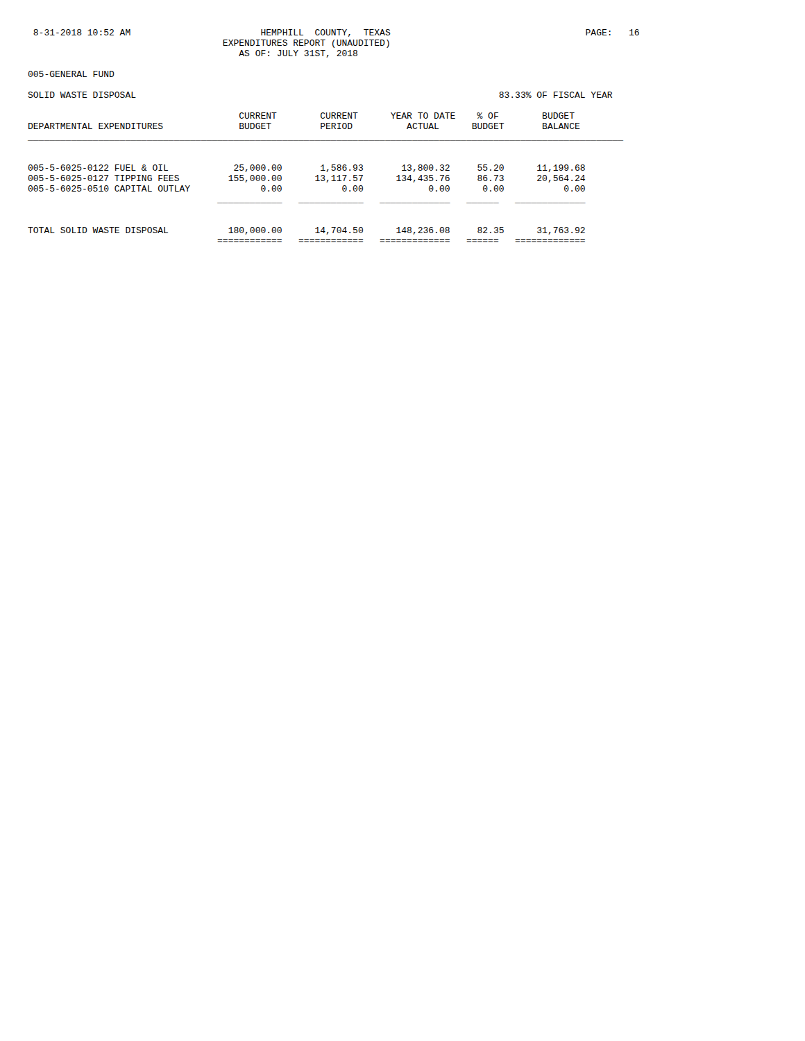8-31-2018 10:52 AM                        HEMPHILL  COUNTY,  TEXAS                                    PAGE:   16
                                    EXPENDITURES REPORT (UNAUDITED)
                                       AS OF: JULY 31ST, 2018

005-GENERAL FUND

SOLID WASTE DISPOSAL                                                                   83.33% OF FISCAL YEAR

                                       CURRENT        CURRENT      YEAR TO DATE    % OF        BUDGET
DEPARTMENTAL EXPENDITURES              BUDGET         PERIOD          ACTUAL      BUDGET       BALANCE
______________________________________________________________________________________________________________


005-5-6025-0122 FUEL & OIL            25,000.00       1,586.93       13,800.32     55.20      11,199.68
005-5-6025-0127 TIPPING FEES         155,000.00      13,117.57      134,435.76     86.73      20,564.24
005-5-6025-0510 CAPITAL OUTLAY             0.00           0.00            0.00      0.00           0.00
                                   ____________   ____________   _____________   ______   _____________


TOTAL SOLID WASTE DISPOSAL           180,000.00      14,704.50      148,236.08     82.35      31,763.92
                                   ============   ============   =============   ======   =============